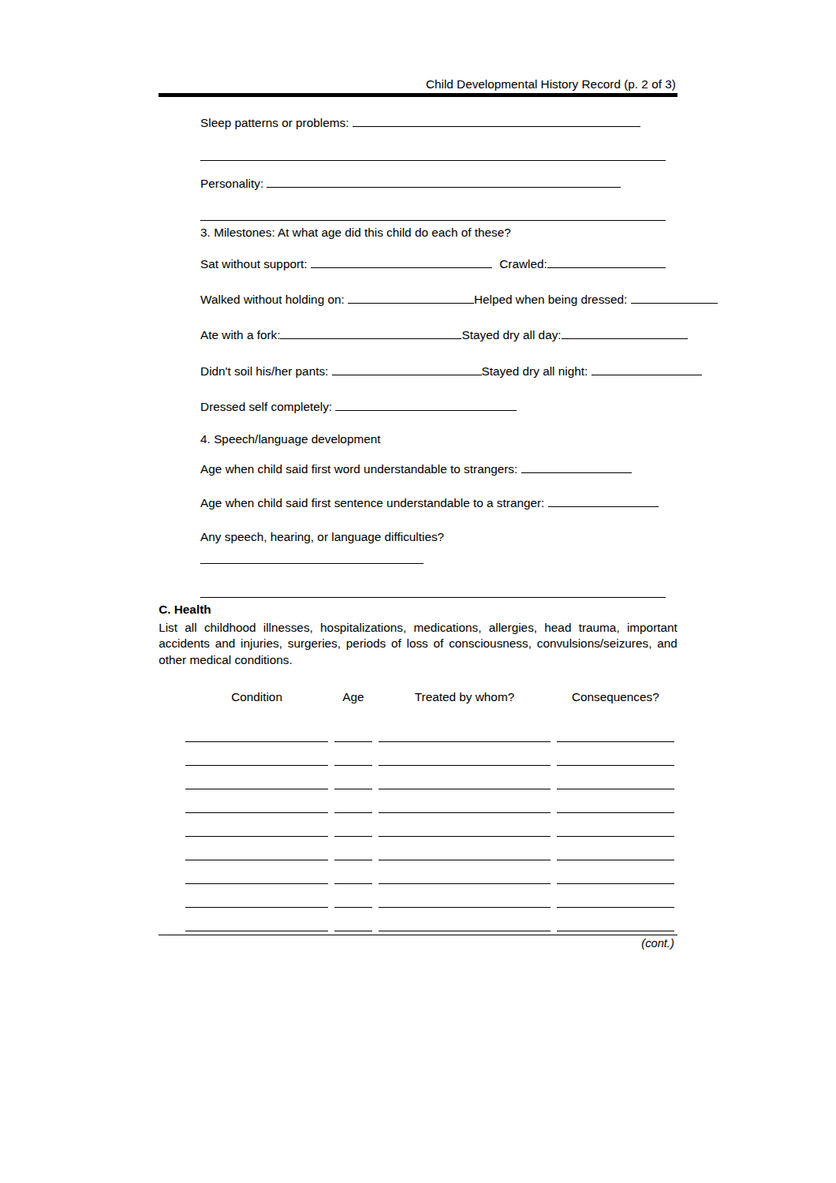Child Developmental History Record (p. 2 of 3)
Sleep patterns or problems:
Personality:
3. Milestones: At what age did this child do each of these?
Sat without support:
Crawled:
Walked without holding on:
Helped when being dressed:
Ate with a fork:
Stayed dry all day:
Didn't soil his/her pants:
Stayed dry all night:
Dressed self completely:
4. Speech/language development
Age when child said first word understandable to strangers:
Age when child said first sentence understandable to a stranger:
Any speech, hearing, or language difficulties?
C. Health
List all childhood illnesses, hospitalizations, medications, allergies, head trauma, important accidents and injuries, surgeries, periods of loss of consciousness, convulsions/seizures, and other medical conditions.
| Condition | Age | Treated by whom? | Consequences? |
| --- | --- | --- | --- |
(cont.)